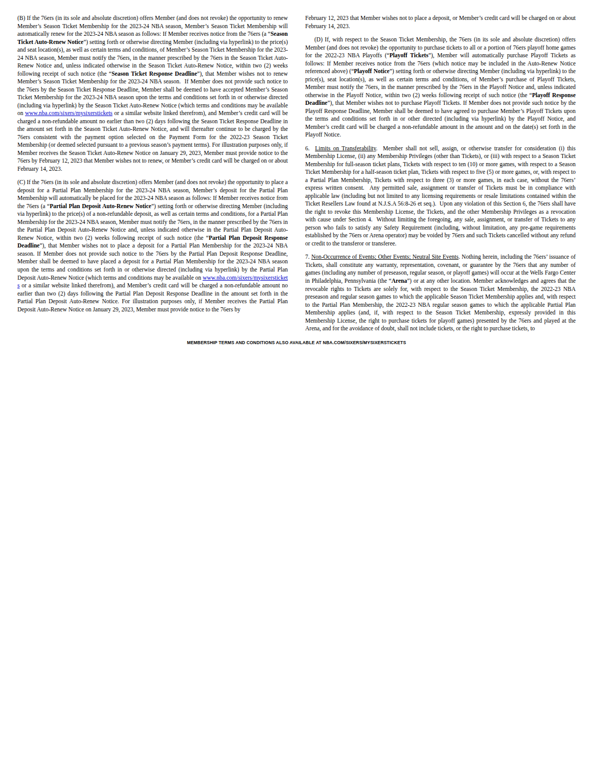(B) If the 76ers (in its sole and absolute discretion) offers Member (and does not revoke) the opportunity to renew Member’s Season Ticket Membership for the 2023-24 NBA season, Member’s Season Ticket Membership will automatically renew for the 2023-24 NBA season as follows: If Member receives notice from the 76ers (a “Season Ticket Auto-Renew Notice”) setting forth or otherwise directing Member (including via hyperlink) to the price(s) and seat location(s), as well as certain terms and conditions, of Member’s Season Ticket Membership for the 2023-24 NBA season, Member must notify the 76ers, in the manner prescribed by the 76ers in the Season Ticket Auto-Renew Notice and, unless indicated otherwise in the Season Ticket Auto-Renew Notice, within two (2) weeks following receipt of such notice (the “Season Ticket Response Deadline”), that Member wishes not to renew Member’s Season Ticket Membership for the 2023-24 NBA season. If Member does not provide such notice to the 76ers by the Season Ticket Response Deadline, Member shall be deemed to have accepted Member’s Season Ticket Membership for the 2023-24 NBA season upon the terms and conditions set forth in or otherwise directed (including via hyperlink) by the Season Ticket Auto-Renew Notice (which terms and conditions may be available on www.nba.com/sixers/mysixerstickets or a similar website linked therefrom), and Member’s credit card will be charged a non-refundable amount no earlier than two (2) days following the Season Ticket Response Deadline in the amount set forth in the Season Ticket Auto-Renew Notice, and will thereafter continue to be charged by the 76ers consistent with the payment option selected on the Payment Form for the 2022-23 Season Ticket Membership (or deemed selected pursuant to a previous season’s payment terms). For illustration purposes only, if Member receives the Season Ticket Auto-Renew Notice on January 29, 2023, Member must provide notice to the 76ers by February 12, 2023 that Member wishes not to renew, or Member’s credit card will be charged on or about February 14, 2023.
(C) If the 76ers (in its sole and absolute discretion) offers Member (and does not revoke) the opportunity to place a deposit for a Partial Plan Membership for the 2023-24 NBA season, Member’s deposit for the Partial Plan Membership will automatically be placed for the 2023-24 NBA season as follows: If Member receives notice from the 76ers (a “Partial Plan Deposit Auto-Renew Notice”) setting forth or otherwise directing Member (including via hyperlink) to the price(s) of a non-refundable deposit, as well as certain terms and conditions, for a Partial Plan Membership for the 2023-24 NBA season, Member must notify the 76ers, in the manner prescribed by the 76ers in the Partial Plan Deposit Auto-Renew Notice and, unless indicated otherwise in the Partial Plan Deposit Auto-Renew Notice, within two (2) weeks following receipt of such notice (the “Partial Plan Deposit Response Deadline”), that Member wishes not to place a deposit for a Partial Plan Membership for the 2023-24 NBA season. If Member does not provide such notice to the 76ers by the Partial Plan Deposit Response Deadline, Member shall be deemed to have placed a deposit for a Partial Plan Membership for the 2023-24 NBA season upon the terms and conditions set forth in or otherwise directed (including via hyperlink) by the Partial Plan Deposit Auto-Renew Notice (which terms and conditions may be available on www.nba.com/sixers/mysixerstickets or a similar website linked therefrom), and Member’s credit card will be charged a non-refundable amount no earlier than two (2) days following the Partial Plan Deposit Response Deadline in the amount set forth in the Partial Plan Deposit Auto-Renew Notice. For illustration purposes only, if Member receives the Partial Plan Deposit Auto-Renew Notice on January 29, 2023, Member must provide notice to the 76ers by
February 12, 2023 that Member wishes not to place a deposit, or Member’s credit card will be charged on or about February 14, 2023.
(D) If, with respect to the Season Ticket Membership, the 76ers (in its sole and absolute discretion) offers Member (and does not revoke) the opportunity to purchase tickets to all or a portion of 76ers playoff home games for the 2022-23 NBA Playoffs (“Playoff Tickets”), Member will automatically purchase Playoff Tickets as follows: If Member receives notice from the 76ers (which notice may be included in the Auto-Renew Notice referenced above) (“Playoff Notice”) setting forth or otherwise directing Member (including via hyperlink) to the price(s), seat location(s), as well as certain terms and conditions, of Member’s purchase of Playoff Tickets, Member must notify the 76ers, in the manner prescribed by the 76ers in the Playoff Notice and, unless indicated otherwise in the Playoff Notice, within two (2) weeks following receipt of such notice (the “Playoff Response Deadline”), that Member wishes not to purchase Playoff Tickets. If Member does not provide such notice by the Playoff Response Deadline, Member shall be deemed to have agreed to purchase Member’s Playoff Tickets upon the terms and conditions set forth in or other directed (including via hyperlink) by the Playoff Notice, and Member’s credit card will be charged a non-refundable amount in the amount and on the date(s) set forth in the Playoff Notice.
6. Limits on Transferability. Member shall not sell, assign, or otherwise transfer for consideration (i) this Membership License, (ii) any Membership Privileges (other than Tickets), or (iii) with respect to a Season Ticket Membership for full-season ticket plans, Tickets with respect to ten (10) or more games, with respect to a Season Ticket Membership for a half-season ticket plan, Tickets with respect to five (5) or more games, or, with respect to a Partial Plan Membership, Tickets with respect to three (3) or more games, in each case, without the 76ers’ express written consent. Any permitted sale, assignment or transfer of Tickets must be in compliance with applicable law (including but not limited to any licensing requirements or resale limitations contained within the Ticket Resellers Law found at N.J.S.A 56:8-26 et seq.). Upon any violation of this Section 6, the 76ers shall have the right to revoke this Membership License, the Tickets, and the other Membership Privileges as a revocation with cause under Section 4. Without limiting the foregoing, any sale, assignment, or transfer of Tickets to any person who fails to satisfy any Safety Requirement (including, without limitation, any pre-game requirements established by the 76ers or Arena operator) may be voided by 76ers and such Tickets cancelled without any refund or credit to the transferor or transferee.
7. Non-Occurrence of Events; Other Events; Neutral Site Events. Nothing herein, including the 76ers’ issuance of Tickets, shall constitute any warranty, representation, covenant, or guarantee by the 76ers that any number of games (including any number of preseason, regular season, or playoff games) will occur at the Wells Fargo Center in Philadelphia, Pennsylvania (the “Arena”) or at any other location. Member acknowledges and agrees that the revocable rights to Tickets are solely for, with respect to the Season Ticket Membership, the 2022-23 NBA preseason and regular season games to which the applicable Season Ticket Membership applies and, with respect to the Partial Plan Membership, the 2022-23 NBA regular season games to which the applicable Partial Plan Membership applies (and, if, with respect to the Season Ticket Membership, expressly provided in this Membership License, the right to purchase tickets for playoff games) presented by the 76ers and played at the Arena, and for the avoidance of doubt, shall not include tickets, or the right to purchase tickets, to
MEMBERSHIP TERMS AND CONDITIONS ALSO AVAILABLE AT NBA.COM/SIXERS/MYSIXERSTICKETS